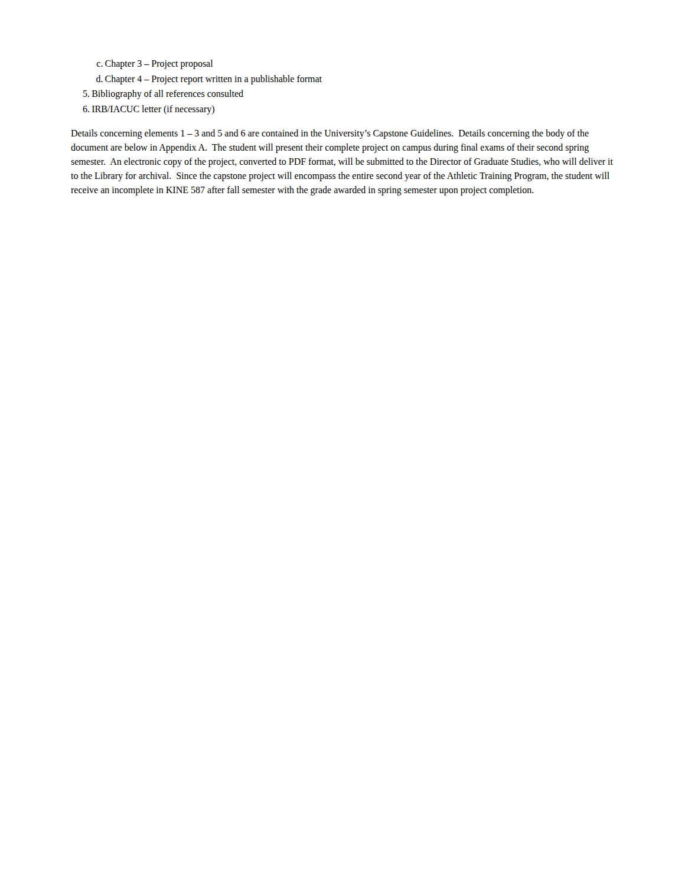c. Chapter 3 – Project proposal
d. Chapter 4 – Project report written in a publishable format
5. Bibliography of all references consulted
6. IRB/IACUC letter (if necessary)
Details concerning elements 1 – 3 and 5 and 6 are contained in the University’s Capstone Guidelines. Details concerning the body of the document are below in Appendix A. The student will present their complete project on campus during final exams of their second spring semester. An electronic copy of the project, converted to PDF format, will be submitted to the Director of Graduate Studies, who will deliver it to the Library for archival. Since the capstone project will encompass the entire second year of the Athletic Training Program, the student will receive an incomplete in KINE 587 after fall semester with the grade awarded in spring semester upon project completion.